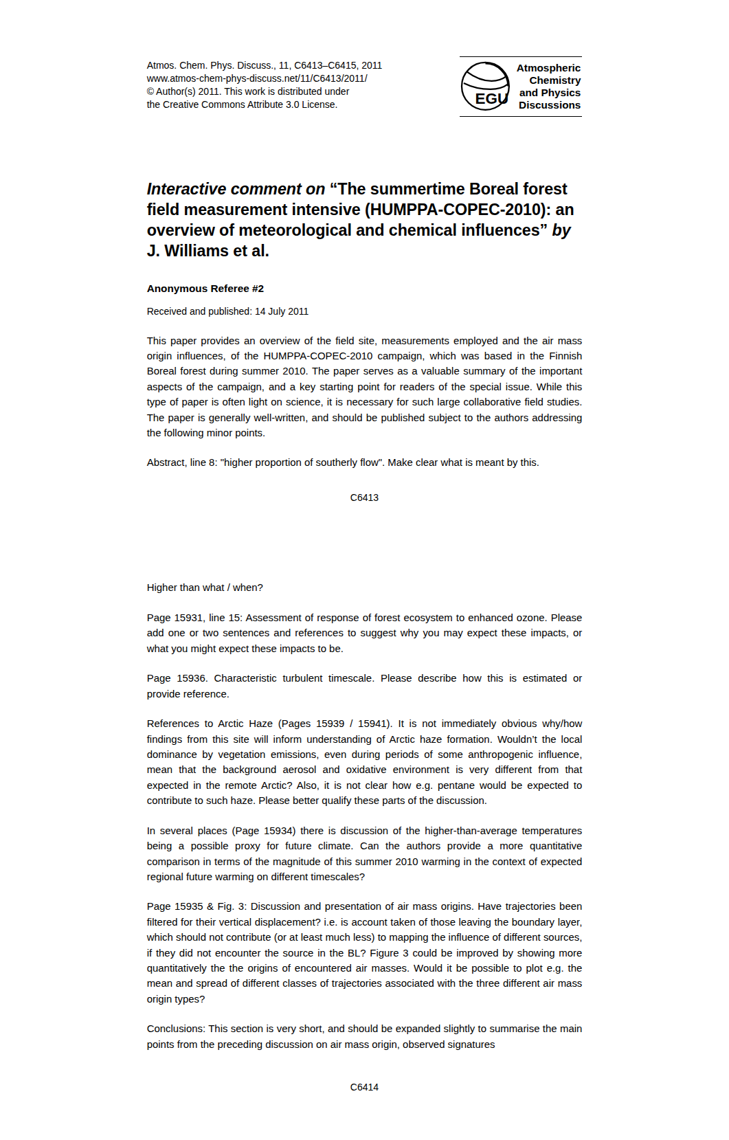Atmos. Chem. Phys. Discuss., 11, C6413–C6415, 2011
www.atmos-chem-phys-discuss.net/11/C6413/2011/
© Author(s) 2011. This work is distributed under
the Creative Commons Attribute 3.0 License.
EGU
Atmospheric
Chemistry
and Physics
Discussions
Interactive comment on “The summertime Boreal forest field measurement intensive (HUMPPA-COPEC-2010): an overview of meteorological and chemical influences” by
J. Williams et al.
Anonymous Referee #2
Received and published: 14 July 2011
This paper provides an overview of the field site, measurements employed and the air mass origin influences, of the HUMPPA-COPEC-2010 campaign, which was based in the Finnish Boreal forest during summer 2010. The paper serves as a valuable summary of the important aspects of the campaign, and a key starting point for readers of the special issue. While this type of paper is often light on science, it is necessary for such large collaborative field studies. The paper is generally well-written, and should be published subject to the authors addressing the following minor points.
Abstract, line 8: "higher proportion of southerly flow". Make clear what is meant by this.
C6413
Higher than what / when?
Page 15931, line 15: Assessment of response of forest ecosystem to enhanced ozone. Please add one or two sentences and references to suggest why you may expect these impacts, or what you might expect these impacts to be.
Page 15936. Characteristic turbulent timescale. Please describe how this is estimated or provide reference.
References to Arctic Haze (Pages 15939 / 15941). It is not immediately obvious why/how findings from this site will inform understanding of Arctic haze formation. Wouldn’t the local dominance by vegetation emissions, even during periods of some anthropogenic influence, mean that the background aerosol and oxidative environment is very different from that expected in the remote Arctic? Also, it is not clear how e.g. pentane would be expected to contribute to such haze. Please better qualify these parts of the discussion.
In several places (Page 15934) there is discussion of the higher-than-average temperatures being a possible proxy for future climate. Can the authors provide a more quantitative comparison in terms of the magnitude of this summer 2010 warming in the context of expected regional future warming on different timescales?
Page 15935 & Fig. 3: Discussion and presentation of air mass origins. Have trajectories been filtered for their vertical displacement? i.e. is account taken of those leaving the boundary layer, which should not contribute (or at least much less) to mapping the influence of different sources, if they did not encounter the source in the BL? Figure 3 could be improved by showing more quantitatively the the origins of encountered air masses. Would it be possible to plot e.g. the mean and spread of different classes of trajectories associated with the three different air mass origin types?
Conclusions: This section is very short, and should be expanded slightly to summarise the main points from the preceding discussion on air mass origin, observed signatures
C6414